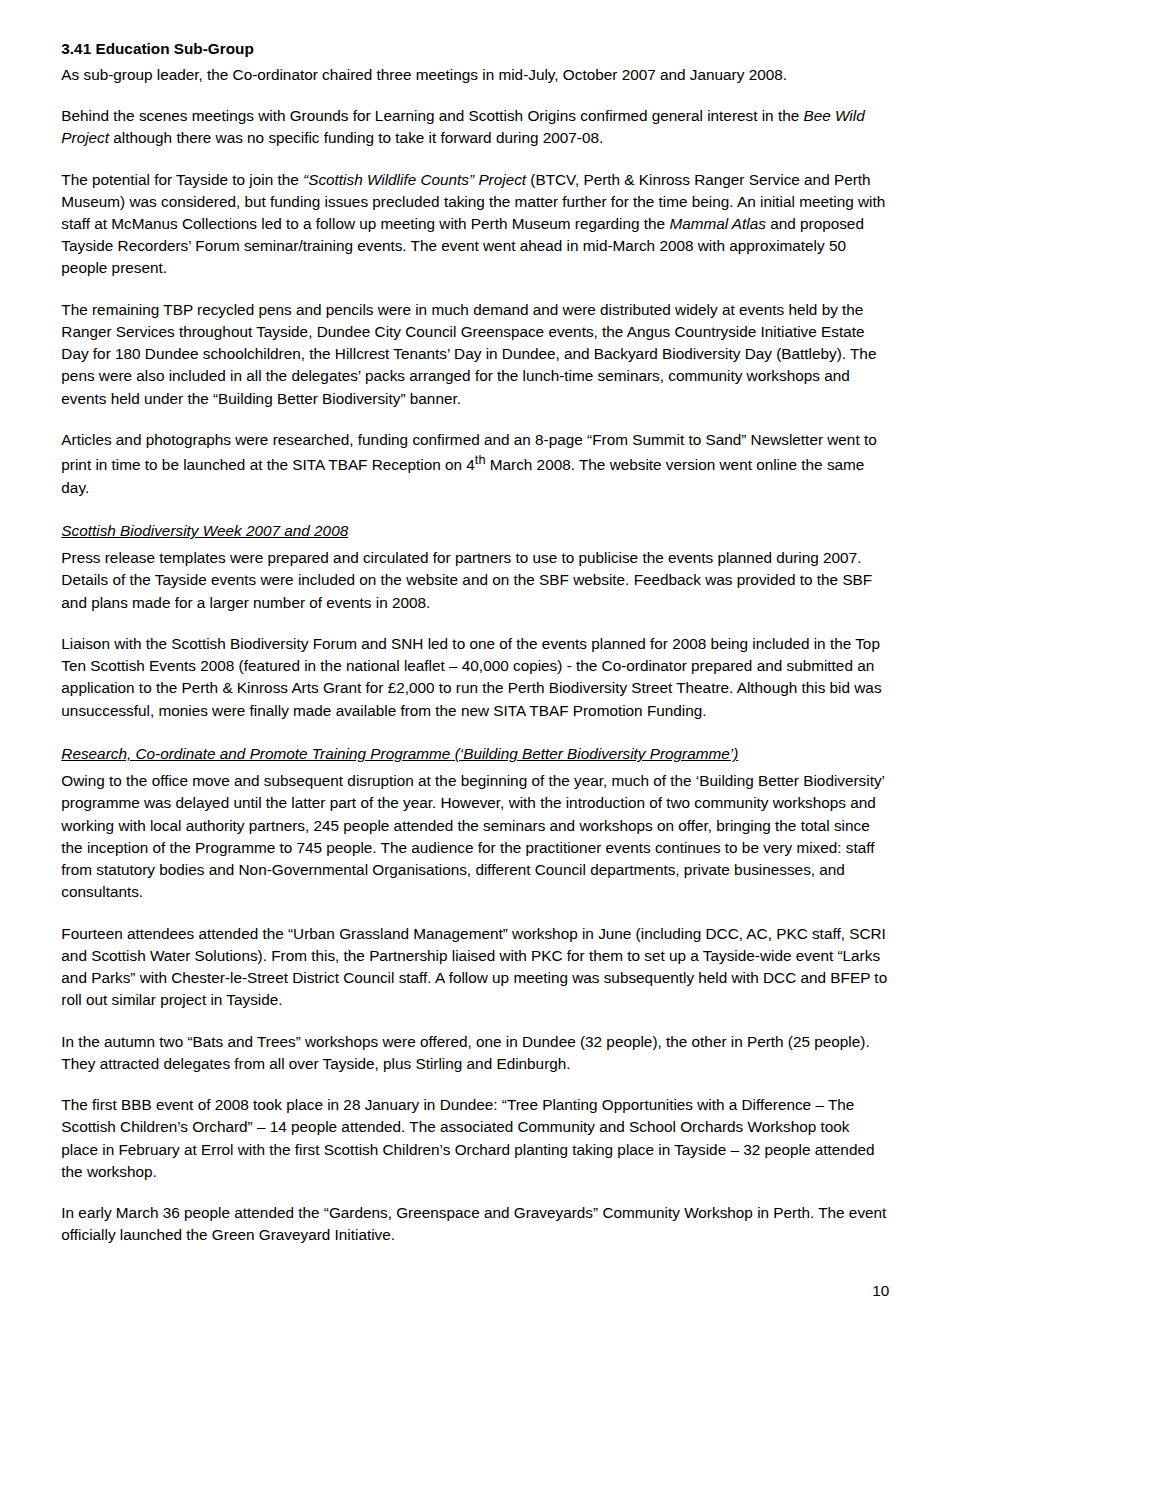3.41 Education Sub-Group
As sub-group leader, the Co-ordinator chaired three meetings in mid-July, October 2007 and January 2008.
Behind the scenes meetings with Grounds for Learning and Scottish Origins confirmed general interest in the Bee Wild Project although there was no specific funding to take it forward during 2007-08.
The potential for Tayside to join the “Scottish Wildlife Counts” Project (BTCV, Perth & Kinross Ranger Service and Perth Museum) was considered, but funding issues precluded taking the matter further for the time being. An initial meeting with staff at McManus Collections led to a follow up meeting with Perth Museum regarding the Mammal Atlas and proposed Tayside Recorders’ Forum seminar/training events. The event went ahead in mid-March 2008 with approximately 50 people present.
The remaining TBP recycled pens and pencils were in much demand and were distributed widely at events held by the Ranger Services throughout Tayside, Dundee City Council Greenspace events, the Angus Countryside Initiative Estate Day for 180 Dundee schoolchildren, the Hillcrest Tenants’ Day in Dundee, and Backyard Biodiversity Day (Battleby). The pens were also included in all the delegates’ packs arranged for the lunch-time seminars, community workshops and events held under the “Building Better Biodiversity” banner.
Articles and photographs were researched, funding confirmed and an 8-page “From Summit to Sand” Newsletter went to print in time to be launched at the SITA TBAF Reception on 4th March 2008. The website version went online the same day.
Scottish Biodiversity Week 2007 and 2008
Press release templates were prepared and circulated for partners to use to publicise the events planned during 2007. Details of the Tayside events were included on the website and on the SBF website. Feedback was provided to the SBF and plans made for a larger number of events in 2008.
Liaison with the Scottish Biodiversity Forum and SNH led to one of the events planned for 2008 being included in the Top Ten Scottish Events 2008 (featured in the national leaflet – 40,000 copies) - the Co-ordinator prepared and submitted an application to the Perth & Kinross Arts Grant for £2,000 to run the Perth Biodiversity Street Theatre. Although this bid was unsuccessful, monies were finally made available from the new SITA TBAF Promotion Funding.
Research, Co-ordinate and Promote Training Programme (‘Building Better Biodiversity Programme’)
Owing to the office move and subsequent disruption at the beginning of the year, much of the ‘Building Better Biodiversity’ programme was delayed until the latter part of the year. However, with the introduction of two community workshops and working with local authority partners, 245 people attended the seminars and workshops on offer, bringing the total since the inception of the Programme to 745 people. The audience for the practitioner events continues to be very mixed: staff from statutory bodies and Non-Governmental Organisations, different Council departments, private businesses, and consultants.
Fourteen attendees attended the “Urban Grassland Management” workshop in June (including DCC, AC, PKC staff, SCRI and Scottish Water Solutions). From this, the Partnership liaised with PKC for them to set up a Tayside-wide event “Larks and Parks” with Chester-le-Street District Council staff. A follow up meeting was subsequently held with DCC and BFEP to roll out similar project in Tayside.
In the autumn two “Bats and Trees” workshops were offered, one in Dundee (32 people), the other in Perth (25 people). They attracted delegates from all over Tayside, plus Stirling and Edinburgh.
The first BBB event of 2008 took place in 28 January in Dundee: “Tree Planting Opportunities with a Difference – The Scottish Children’s Orchard” – 14 people attended. The associated Community and School Orchards Workshop took place in February at Errol with the first Scottish Children’s Orchard planting taking place in Tayside – 32 people attended the workshop.
In early March 36 people attended the “Gardens, Greenspace and Graveyards” Community Workshop in Perth. The event officially launched the Green Graveyard Initiative.
10